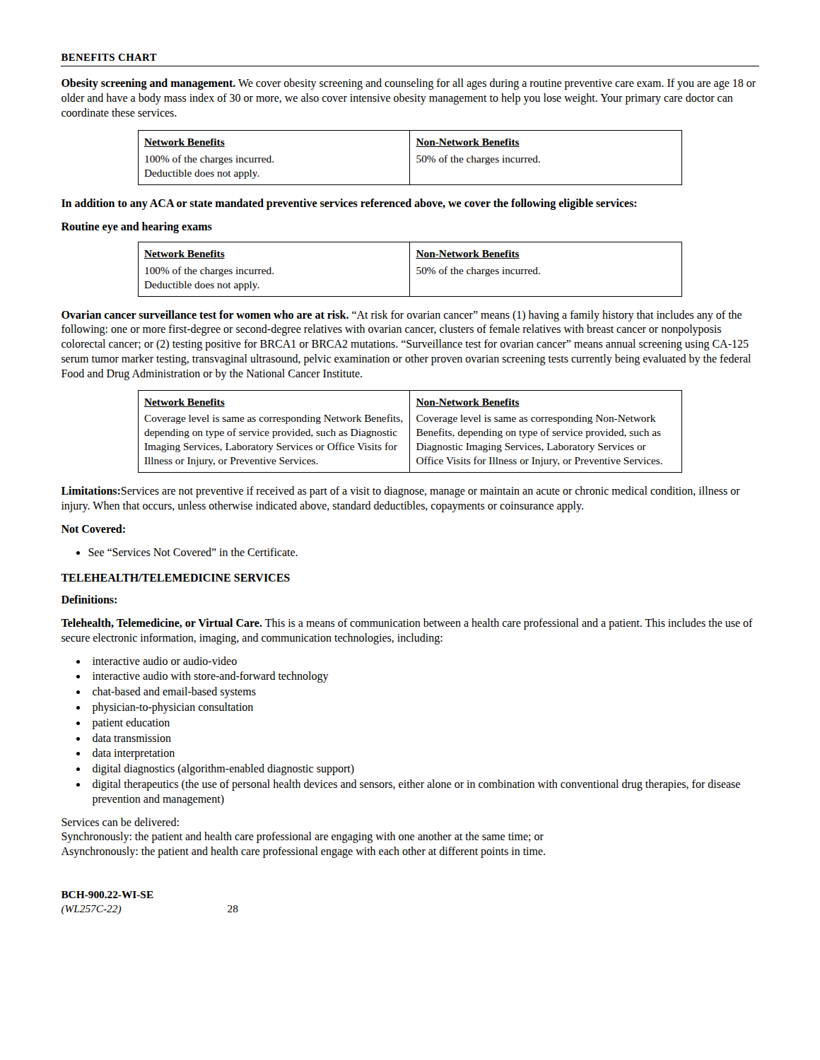BENEFITS CHART
Obesity screening and management. We cover obesity screening and counseling for all ages during a routine preventive care exam. If you are age 18 or older and have a body mass index of 30 or more, we also cover intensive obesity management to help you lose weight. Your primary care doctor can coordinate these services.
| Network Benefits | Non-Network Benefits |
| 100% of the charges incurred. Deductible does not apply. | 50% of the charges incurred. |
In addition to any ACA or state mandated preventive services referenced above, we cover the following eligible services:
Routine eye and hearing exams
| Network Benefits | Non-Network Benefits |
| 100% of the charges incurred. Deductible does not apply. | 50% of the charges incurred. |
Ovarian cancer surveillance test for women who are at risk. “At risk for ovarian cancer” means (1) having a family history that includes any of the following: one or more first-degree or second-degree relatives with ovarian cancer, clusters of female relatives with breast cancer or nonpolyposis colorectal cancer; or (2) testing positive for BRCA1 or BRCA2 mutations. “Surveillance test for ovarian cancer” means annual screening using CA-125 serum tumor marker testing, transvaginal ultrasound, pelvic examination or other proven ovarian screening tests currently being evaluated by the federal Food and Drug Administration or by the National Cancer Institute.
| Network Benefits | Non-Network Benefits |
| Coverage level is same as corresponding Network Benefits, depending on type of service provided, such as Diagnostic Imaging Services, Laboratory Services or Office Visits for Illness or Injury, or Preventive Services. | Coverage level is same as corresponding Non-Network Benefits, depending on type of service provided, such as Diagnostic Imaging Services, Laboratory Services or Office Visits for Illness or Injury, or Preventive Services. |
Limitations: Services are not preventive if received as part of a visit to diagnose, manage or maintain an acute or chronic medical condition, illness or injury. When that occurs, unless otherwise indicated above, standard deductibles, copayments or coinsurance apply.
Not Covered:
See “Services Not Covered” in the Certificate.
TELEHEALTH/TELEMEDICINE SERVICES
Definitions:
Telehealth, Telemedicine, or Virtual Care. This is a means of communication between a health care professional and a patient. This includes the use of secure electronic information, imaging, and communication technologies, including:
interactive audio or audio-video
interactive audio with store-and-forward technology
chat-based and email-based systems
physician-to-physician consultation
patient education
data transmission
data interpretation
digital diagnostics (algorithm-enabled diagnostic support)
digital therapeutics (the use of personal health devices and sensors, either alone or in combination with conventional drug therapies, for disease prevention and management)
Services can be delivered:
Synchronously: the patient and health care professional are engaging with one another at the same time; or
Asynchronously: the patient and health care professional engage with each other at different points in time.
BCH-900.22-WI-SE
(WL257C-22) 28